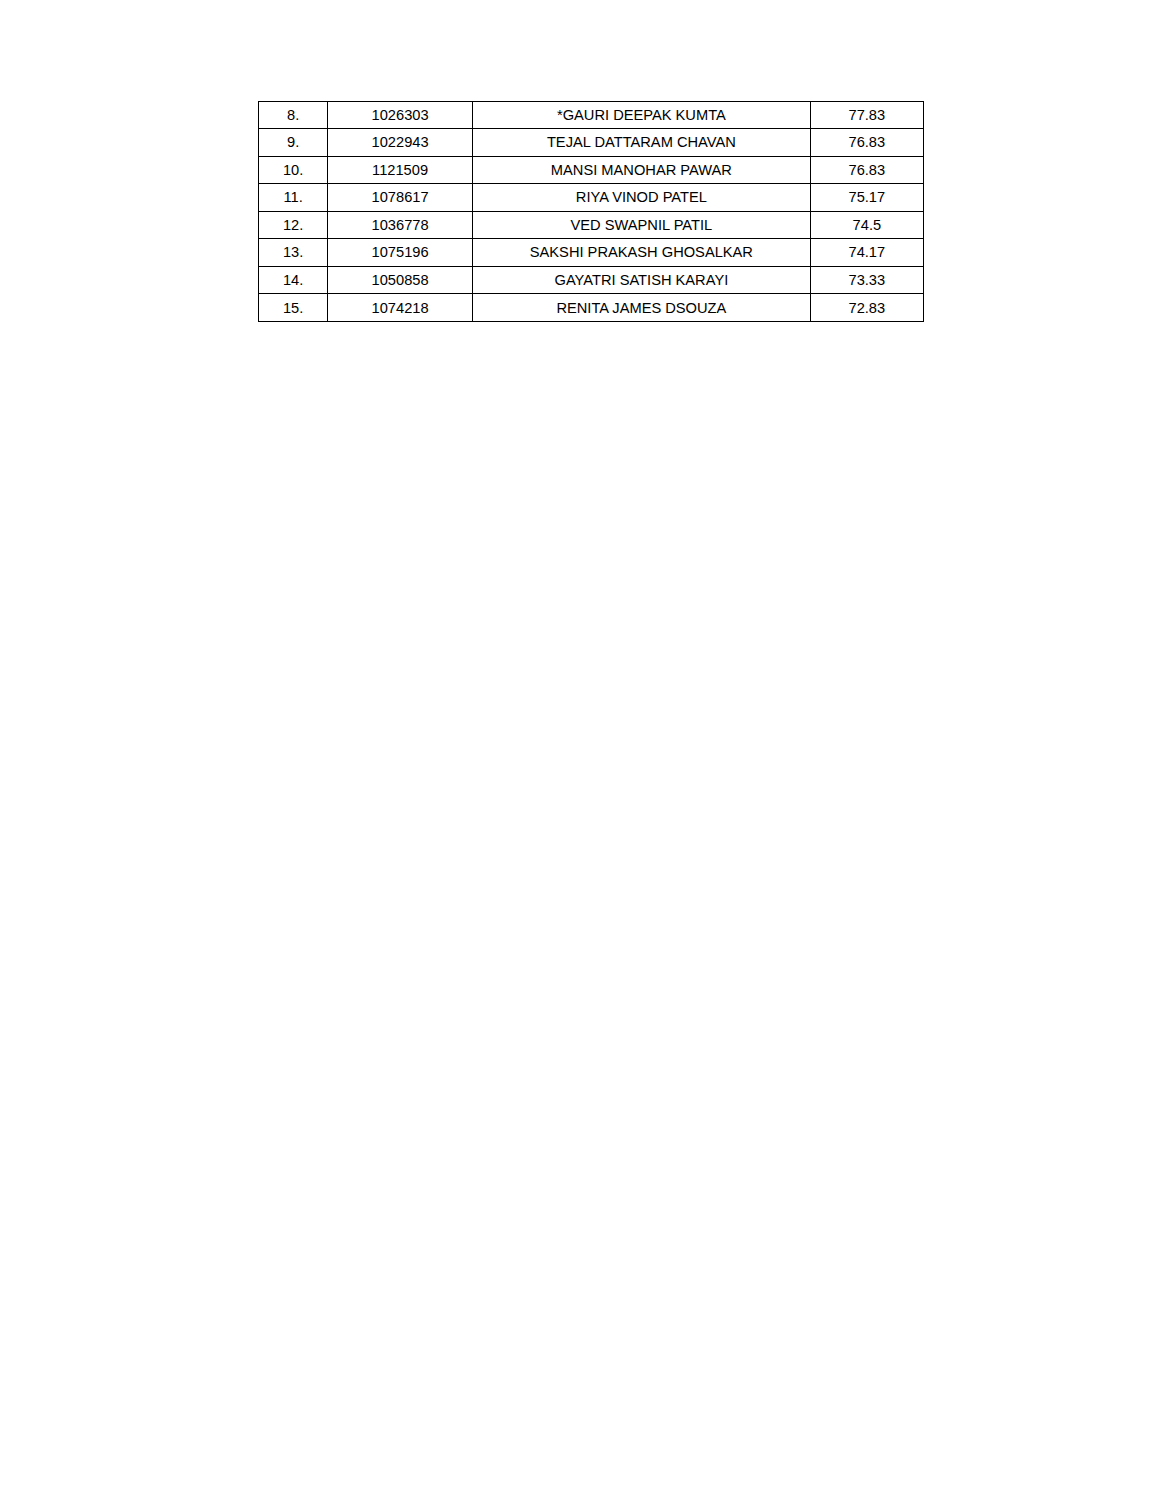| 8. | 1026303 | *GAURI DEEPAK KUMTA | 77.83 |
| 9. | 1022943 | TEJAL DATTARAM CHAVAN | 76.83 |
| 10. | 1121509 | MANSI MANOHAR PAWAR | 76.83 |
| 11. | 1078617 | RIYA VINOD PATEL | 75.17 |
| 12. | 1036778 | VED SWAPNIL PATIL | 74.5 |
| 13. | 1075196 | SAKSHI PRAKASH GHOSALKAR | 74.17 |
| 14. | 1050858 | GAYATRI SATISH KARAYI | 73.33 |
| 15. | 1074218 | RENITA JAMES DSOUZA | 72.83 |